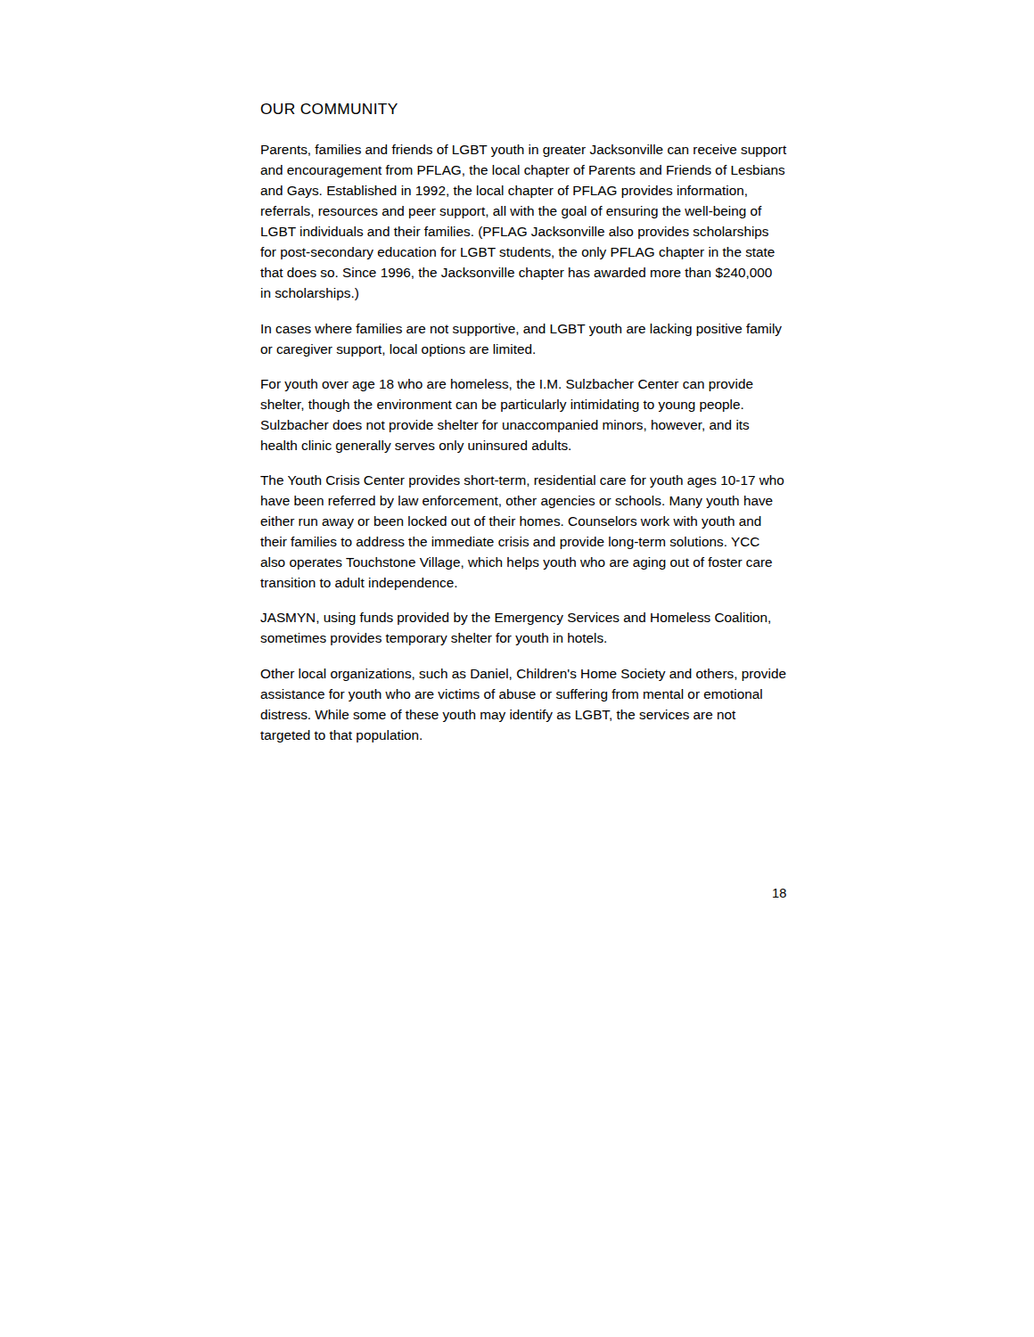OUR COMMUNITY
Parents, families and friends of LGBT youth in greater Jacksonville can receive support and encouragement from PFLAG, the local chapter of Parents and Friends of Lesbians and Gays. Established in 1992, the local chapter of PFLAG provides information, referrals, resources and peer support, all with the goal of ensuring the well-being of LGBT individuals and their families. (PFLAG Jacksonville also provides scholarships for post-secondary education for LGBT students, the only PFLAG chapter in the state that does so. Since 1996, the Jacksonville chapter has awarded more than $240,000 in scholarships.)
In cases where families are not supportive, and LGBT youth are lacking positive family or caregiver support, local options are limited.
For youth over age 18 who are homeless, the I.M. Sulzbacher Center can provide shelter, though the environment can be particularly intimidating to young people. Sulzbacher does not provide shelter for unaccompanied minors, however, and its health clinic generally serves only uninsured adults.
The Youth Crisis Center provides short-term, residential care for youth ages 10-17 who have been referred by law enforcement, other agencies or schools. Many youth have either run away or been locked out of their homes. Counselors work with youth and their families to address the immediate crisis and provide long-term solutions. YCC also operates Touchstone Village, which helps youth who are aging out of foster care transition to adult independence.
JASMYN, using funds provided by the Emergency Services and Homeless Coalition, sometimes provides temporary shelter for youth in hotels.
Other local organizations, such as Daniel, Children's Home Society and others, provide assistance for youth who are victims of abuse or suffering from mental or emotional distress. While some of these youth may identify as LGBT, the services are not targeted to that population.
18